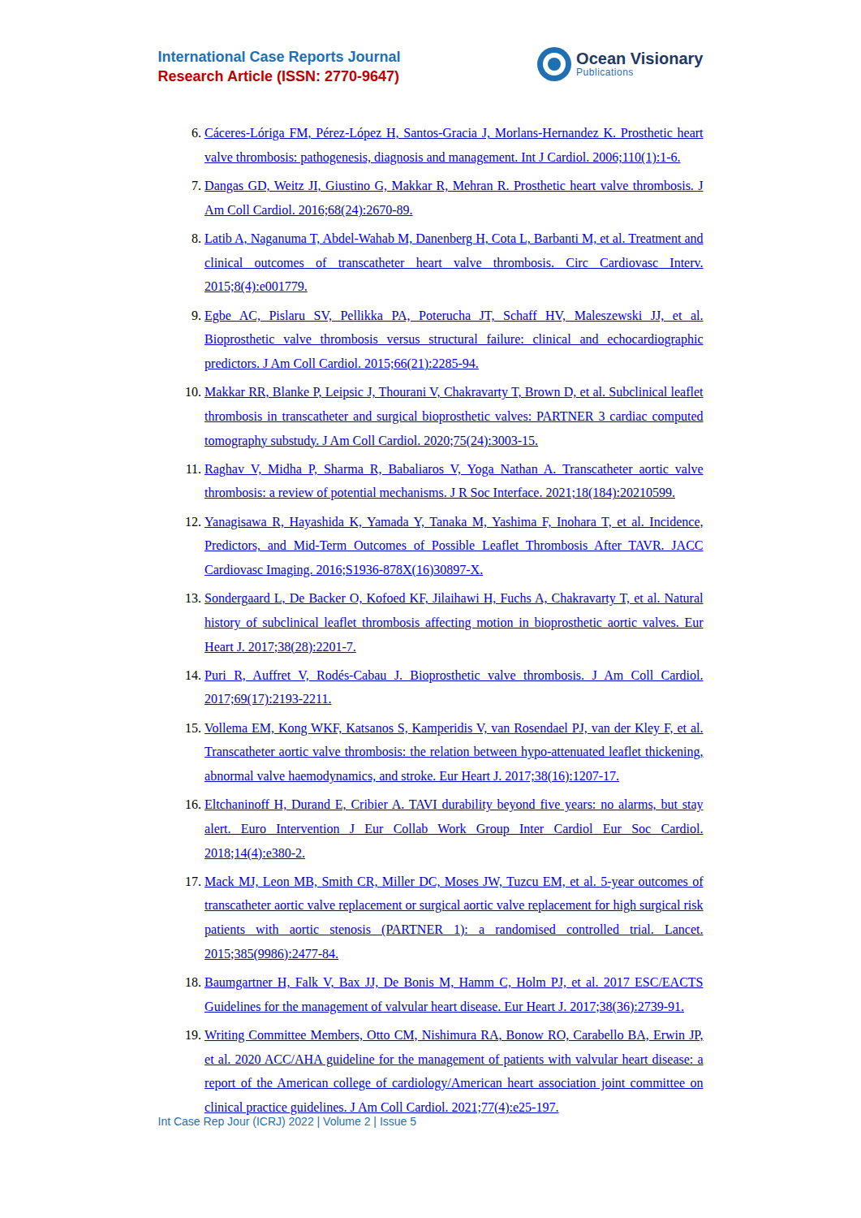International Case Reports Journal
Research Article (ISSN: 2770-9647)
Ocean Visionary
Publications
Cáceres-Lóriga FM, Pérez-López H, Santos-Gracia J, Morlans-Hernandez K. Prosthetic heart valve thrombosis: pathogenesis, diagnosis and management. Int J Cardiol. 2006;110(1):1-6.
Dangas GD, Weitz JI, Giustino G, Makkar R, Mehran R. Prosthetic heart valve thrombosis. J Am Coll Cardiol. 2016;68(24):2670-89.
Latib A, Naganuma T, Abdel-Wahab M, Danenberg H, Cota L, Barbanti M, et al. Treatment and clinical outcomes of transcatheter heart valve thrombosis. Circ Cardiovasc Interv. 2015;8(4):e001779.
Egbe AC, Pislaru SV, Pellikka PA, Poterucha JT, Schaff HV, Maleszewski JJ, et al. Bioprosthetic valve thrombosis versus structural failure: clinical and echocardiographic predictors. J Am Coll Cardiol. 2015;66(21):2285-94.
Makkar RR, Blanke P, Leipsic J, Thourani V, Chakravarty T, Brown D, et al. Subclinical leaflet thrombosis in transcatheter and surgical bioprosthetic valves: PARTNER 3 cardiac computed tomography substudy. J Am Coll Cardiol. 2020;75(24):3003-15.
Raghav V, Midha P, Sharma R, Babaliaros V, Yoga Nathan A. Transcatheter aortic valve thrombosis: a review of potential mechanisms. J R Soc Interface. 2021;18(184):20210599.
Yanagisawa R, Hayashida K, Yamada Y, Tanaka M, Yashima F, Inohara T, et al. Incidence, Predictors, and Mid-Term Outcomes of Possible Leaflet Thrombosis After TAVR. JACC Cardiovasc Imaging. 2016;S1936-878X(16)30897-X.
Sondergaard L, De Backer O, Kofoed KF, Jilaihawi H, Fuchs A, Chakravarty T, et al. Natural history of subclinical leaflet thrombosis affecting motion in bioprosthetic aortic valves. Eur Heart J. 2017;38(28):2201-7.
Puri R, Auffret V, Rodés-Cabau J. Bioprosthetic valve thrombosis. J Am Coll Cardiol. 2017;69(17):2193-2211.
Vollema EM, Kong WKF, Katsanos S, Kamperidis V, van Rosendael PJ, van der Kley F, et al. Transcatheter aortic valve thrombosis: the relation between hypo-attenuated leaflet thickening, abnormal valve haemodynamics, and stroke. Eur Heart J. 2017;38(16):1207-17.
Eltchaninoff H, Durand E, Cribier A. TAVI durability beyond five years: no alarms, but stay alert. Euro Intervention J Eur Collab Work Group Inter Cardiol Eur Soc Cardiol. 2018;14(4):e380-2.
Mack MJ, Leon MB, Smith CR, Miller DC, Moses JW, Tuzcu EM, et al. 5-year outcomes of transcatheter aortic valve replacement or surgical aortic valve replacement for high surgical risk patients with aortic stenosis (PARTNER 1): a randomised controlled trial. Lancet. 2015;385(9986):2477-84.
Baumgartner H, Falk V, Bax JJ, De Bonis M, Hamm C, Holm PJ, et al. 2017 ESC/EACTS Guidelines for the management of valvular heart disease. Eur Heart J. 2017;38(36):2739-91.
Writing Committee Members, Otto CM, Nishimura RA, Bonow RO, Carabello BA, Erwin JP, et al. 2020 ACC/AHA guideline for the management of patients with valvular heart disease: a report of the American college of cardiology/American heart association joint committee on clinical practice guidelines. J Am Coll Cardiol. 2021;77(4):e25-197.
Int Case Rep Jour (ICRJ) 2022 | Volume 2 | Issue 5